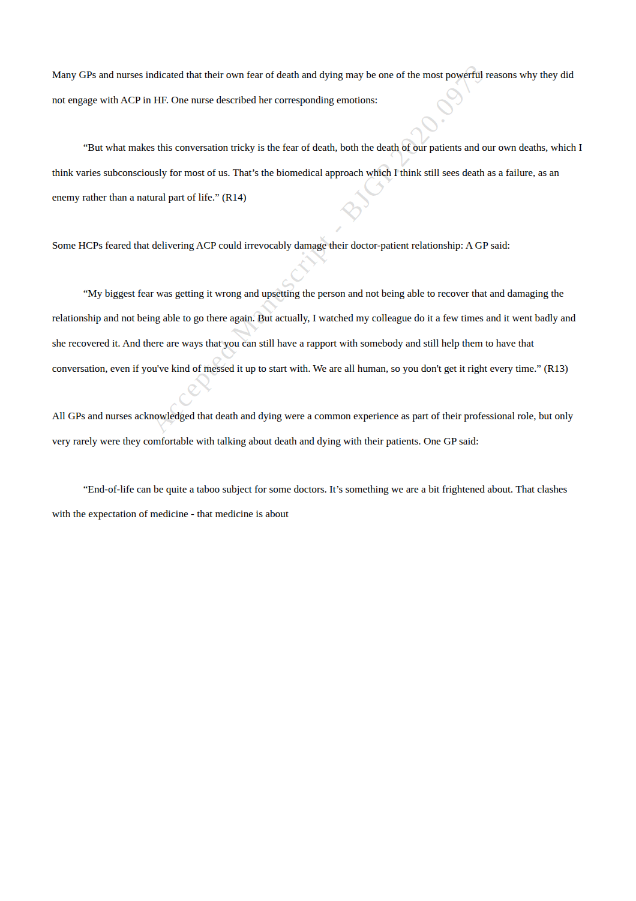Accepted Manuscript - BJGP.2020.0973
Many GPs and nurses indicated that their own fear of death and dying may be one of the most powerful reasons why they did not engage with ACP in HF. One nurse described her corresponding emotions:
“But what makes this conversation tricky is the fear of death, both the death of our patients and our own deaths, which I think varies subconsciously for most of us. That’s the biomedical approach which I think still sees death as a failure, as an enemy rather than a natural part of life.” (R14)
Some HCPs feared that delivering ACP could irrevocably damage their doctor-patient relationship: A GP said:
“My biggest fear was getting it wrong and upsetting the person and not being able to recover that and damaging the relationship and not being able to go there again. But actually, I watched my colleague do it a few times and it went badly and she recovered it. And there are ways that you can still have a rapport with somebody and still help them to have that conversation, even if you've kind of messed it up to start with. We are all human, so you don't get it right every time.” (R13)
All GPs and nurses acknowledged that death and dying were a common experience as part of their professional role, but only very rarely were they comfortable with talking about death and dying with their patients. One GP said:
“End-of-life can be quite a taboo subject for some doctors. It’s something we are a bit frightened about. That clashes with the expectation of medicine - that medicine is about